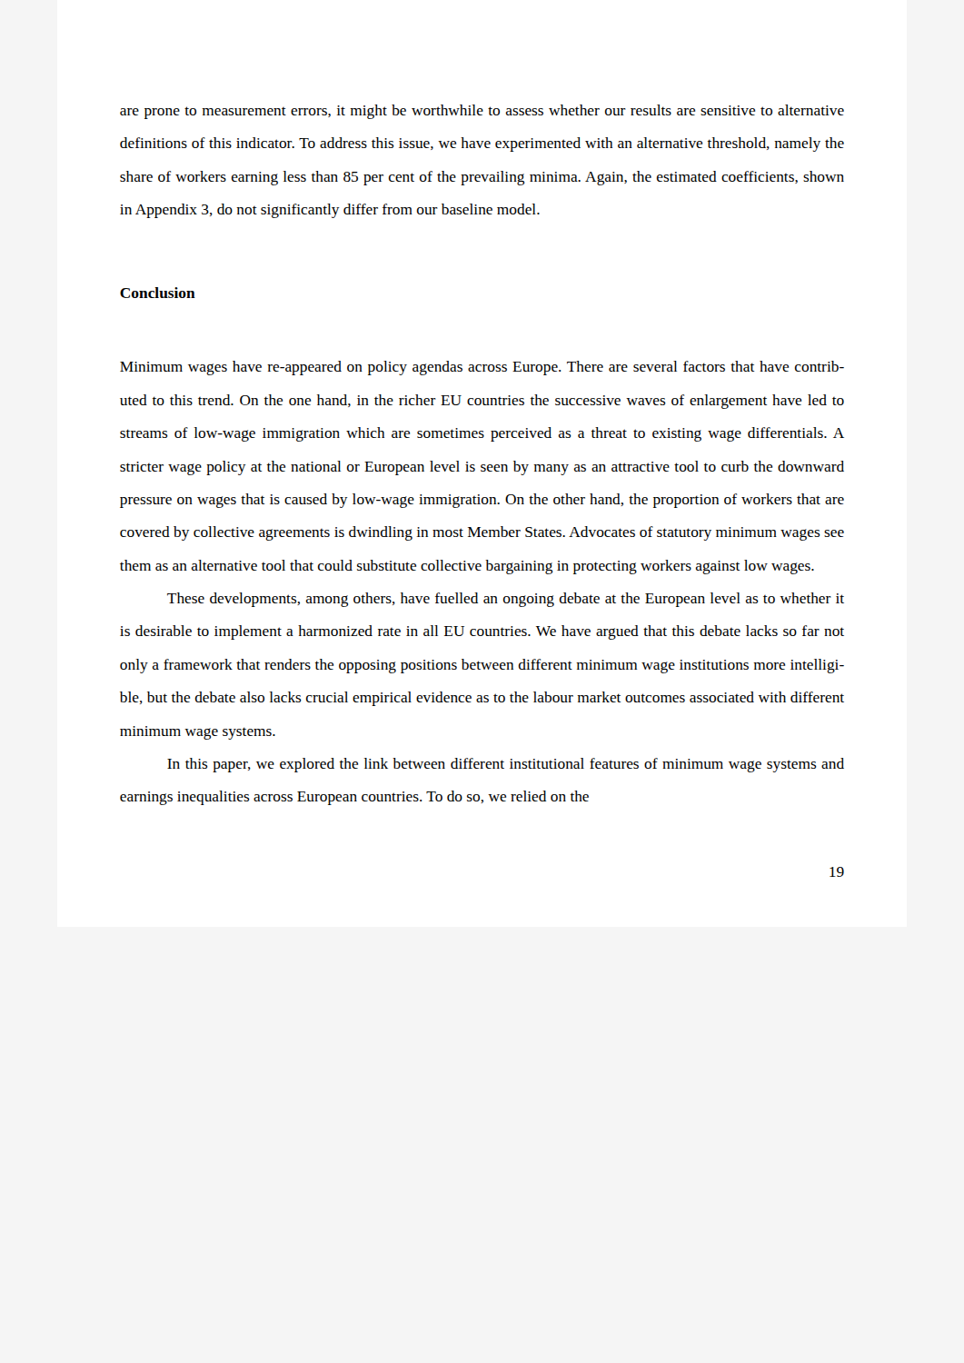are prone to measurement errors, it might be worthwhile to assess whether our results are sensitive to alternative definitions of this indicator. To address this issue, we have experimented with an alternative threshold, namely the share of workers earning less than 85 per cent of the prevailing minima. Again, the estimated coefficients, shown in Appendix 3, do not significantly differ from our baseline model.
Conclusion
Minimum wages have re-appeared on policy agendas across Europe. There are several factors that have contributed to this trend. On the one hand, in the richer EU countries the successive waves of enlargement have led to streams of low-wage immigration which are sometimes perceived as a threat to existing wage differentials. A stricter wage policy at the national or European level is seen by many as an attractive tool to curb the downward pressure on wages that is caused by low-wage immigration. On the other hand, the proportion of workers that are covered by collective agreements is dwindling in most Member States. Advocates of statutory minimum wages see them as an alternative tool that could substitute collective bargaining in protecting workers against low wages.
These developments, among others, have fuelled an ongoing debate at the European level as to whether it is desirable to implement a harmonized rate in all EU countries. We have argued that this debate lacks so far not only a framework that renders the opposing positions between different minimum wage institutions more intelligible, but the debate also lacks crucial empirical evidence as to the labour market outcomes associated with different minimum wage systems.
In this paper, we explored the link between different institutional features of minimum wage systems and earnings inequalities across European countries. To do so, we relied on the
19